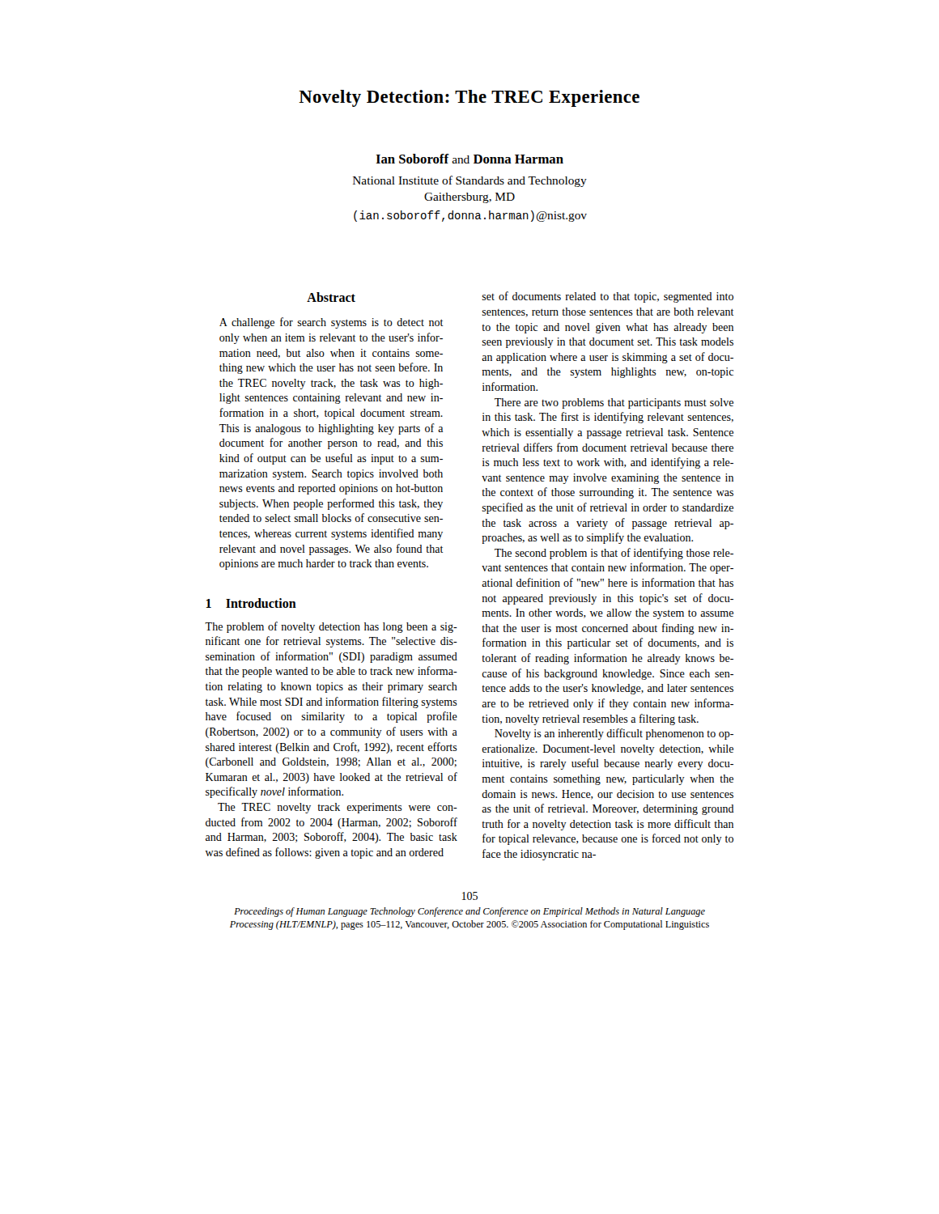Novelty Detection: The TREC Experience
Ian Soboroff and Donna Harman
National Institute of Standards and Technology
Gaithersburg, MD
(ian.soboroff,donna.harman)@nist.gov
Abstract
A challenge for search systems is to detect not only when an item is relevant to the user's information need, but also when it contains something new which the user has not seen before. In the TREC novelty track, the task was to highlight sentences containing relevant and new information in a short, topical document stream. This is analogous to highlighting key parts of a document for another person to read, and this kind of output can be useful as input to a summarization system. Search topics involved both news events and reported opinions on hot-button subjects. When people performed this task, they tended to select small blocks of consecutive sentences, whereas current systems identified many relevant and novel passages. We also found that opinions are much harder to track than events.
1 Introduction
The problem of novelty detection has long been a significant one for retrieval systems. The "selective dissemination of information" (SDI) paradigm assumed that the people wanted to be able to track new information relating to known topics as their primary search task. While most SDI and information filtering systems have focused on similarity to a topical profile (Robertson, 2002) or to a community of users with a shared interest (Belkin and Croft, 1992), recent efforts (Carbonell and Goldstein, 1998; Allan et al., 2000; Kumaran et al., 2003) have looked at the retrieval of specifically novel information.
The TREC novelty track experiments were conducted from 2002 to 2004 (Harman, 2002; Soboroff and Harman, 2003; Soboroff, 2004). The basic task was defined as follows: given a topic and an ordered
set of documents related to that topic, segmented into sentences, return those sentences that are both relevant to the topic and novel given what has already been seen previously in that document set. This task models an application where a user is skimming a set of documents, and the system highlights new, on-topic information.
There are two problems that participants must solve in this task. The first is identifying relevant sentences, which is essentially a passage retrieval task. Sentence retrieval differs from document retrieval because there is much less text to work with, and identifying a relevant sentence may involve examining the sentence in the context of those surrounding it. The sentence was specified as the unit of retrieval in order to standardize the task across a variety of passage retrieval approaches, as well as to simplify the evaluation.
The second problem is that of identifying those relevant sentences that contain new information. The operational definition of "new" here is information that has not appeared previously in this topic's set of documents. In other words, we allow the system to assume that the user is most concerned about finding new information in this particular set of documents, and is tolerant of reading information he already knows because of his background knowledge. Since each sentence adds to the user's knowledge, and later sentences are to be retrieved only if they contain new information, novelty retrieval resembles a filtering task.
Novelty is an inherently difficult phenomenon to operationalize. Document-level novelty detection, while intuitive, is rarely useful because nearly every document contains something new, particularly when the domain is news. Hence, our decision to use sentences as the unit of retrieval. Moreover, determining ground truth for a novelty detection task is more difficult than for topical relevance, because one is forced not only to face the idiosyncratic na-
105
Proceedings of Human Language Technology Conference and Conference on Empirical Methods in Natural Language
Processing (HLT/EMNLP), pages 105–112, Vancouver, October 2005. ©2005 Association for Computational Linguistics